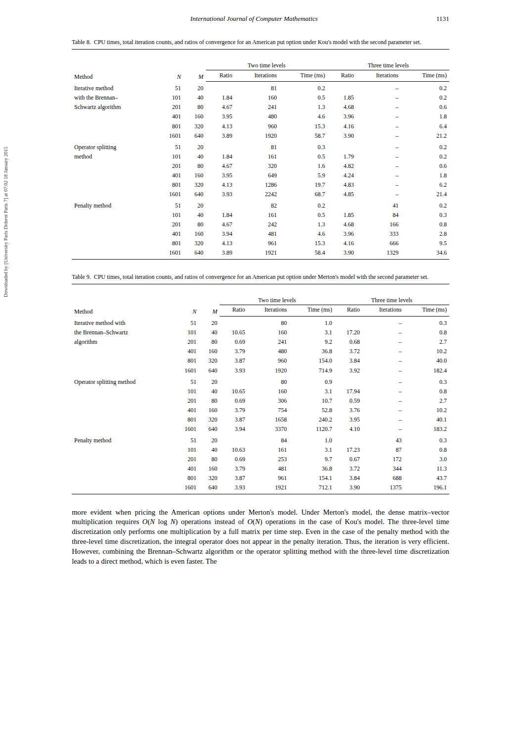Downloaded by [University Paris Diderot Paris 7] at 07:02 18 January 2015
International Journal of Computer Mathematics 1131
Table 8. CPU times, total iteration counts, and ratios of convergence for an American put option under Kou's model with the second parameter set.
| Method | N | M | | |
| --- | --- | --- | --- | --- |
| Two time levels | Three time levels |
| Ratio | Iterations | Time (ms) | Ratio | Iterations | Time (ms) |
| Iterative method | 51 | 20 | | 81 | 0.2 | | – | 0.2 |
| with the Brennan– | 101 | 40 | 1.84 | 160 | 0.5 | 1.85 | – | 0.2 |
| Schwartz algorithm | 201 | 80 | 4.67 | 241 | 1.3 | 4.68 | – | 0.6 |
| | 401 | 160 | 3.95 | 480 | 4.6 | 3.96 | – | 1.8 |
| | 801 | 320 | 4.13 | 960 | 15.3 | 4.16 | – | 6.4 |
| | 1601 | 640 | 3.89 | 1920 | 58.7 | 3.90 | – | 21.2 |
| Operator splitting | 51 | 20 | | 81 | 0.3 | | – | 0.2 |
| method | 101 | 40 | 1.84 | 161 | 0.5 | 1.79 | – | 0.2 |
| | 201 | 80 | 4.67 | 320 | 1.6 | 4.82 | – | 0.6 |
| | 401 | 160 | 3.95 | 649 | 5.9 | 4.24 | – | 1.8 |
| | 801 | 320 | 4.13 | 1286 | 19.7 | 4.83 | – | 6.2 |
| | 1601 | 640 | 3.93 | 2242 | 68.7 | 4.85 | – | 21.4 |
| Penalty method | 51 | 20 | | 82 | 0.2 | | 41 | 0.2 |
| | 101 | 40 | 1.84 | 161 | 0.5 | 1.85 | 84 | 0.3 |
| | 201 | 80 | 4.67 | 242 | 1.3 | 4.68 | 166 | 0.8 |
| | 401 | 160 | 3.94 | 481 | 4.6 | 3.96 | 333 | 2.8 |
| | 801 | 320 | 4.13 | 961 | 15.3 | 4.16 | 666 | 9.5 |
| | 1601 | 640 | 3.89 | 1921 | 58.4 | 3.90 | 1329 | 34.6 |
Table 9. CPU times, total iteration counts, and ratios of convergence for an American put option under Merton's model with the second parameter set.
| Method | N | M | | |
| --- | --- | --- | --- | --- |
| Two time levels | Three time levels |
| Ratio | Iterations | Time (ms) | Ratio | Iterations | Time (ms) |
| Iterative method with | 51 | 20 | | 80 | 1.0 | | – | 0.3 |
| the Brennan–Schwartz | 101 | 40 | 10.65 | 160 | 3.1 | 17.20 | – | 0.8 |
| algorithm | 201 | 80 | 0.69 | 241 | 9.2 | 0.68 | – | 2.7 |
| | 401 | 160 | 3.79 | 480 | 36.8 | 3.72 | – | 10.2 |
| | 801 | 320 | 3.87 | 960 | 154.0 | 3.84 | – | 40.0 |
| | 1601 | 640 | 3.93 | 1920 | 714.9 | 3.92 | – | 182.4 |
| Operator splitting method | 51 | 20 | | 80 | 0.9 | | – | 0.3 |
| | 101 | 40 | 10.65 | 160 | 3.1 | 17.94 | – | 0.8 |
| | 201 | 80 | 0.69 | 306 | 10.7 | 0.59 | – | 2.7 |
| | 401 | 160 | 3.79 | 754 | 52.8 | 3.76 | – | 10.2 |
| | 801 | 320 | 3.87 | 1658 | 240.2 | 3.95 | – | 40.1 |
| | 1601 | 640 | 3.94 | 3370 | 1120.7 | 4.10 | – | 183.2 |
| Penalty method | 51 | 20 | | 84 | 1.0 | | 43 | 0.3 |
| | 101 | 40 | 10.63 | 161 | 3.1 | 17.23 | 87 | 0.8 |
| | 201 | 80 | 0.69 | 253 | 9.7 | 0.67 | 172 | 3.0 |
| | 401 | 160 | 3.79 | 481 | 36.8 | 3.72 | 344 | 11.3 |
| | 801 | 320 | 3.87 | 961 | 154.1 | 3.84 | 688 | 43.7 |
| | 1601 | 640 | 3.93 | 1921 | 712.1 | 3.90 | 1375 | 196.1 |
more evident when pricing the American options under Merton's model. Under Merton's model, the dense matrix–vector multiplication requires O(N log N) operations instead of O(N) operations in the case of Kou's model. The three-level time discretization only performs one multiplication by a full matrix per time step. Even in the case of the penalty method with the three-level time discretization, the integral operator does not appear in the penalty iteration. Thus, the iteration is very efficient. However, combining the Brennan–Schwartz algorithm or the operator splitting method with the three-level time discretization leads to a direct method, which is even faster. The